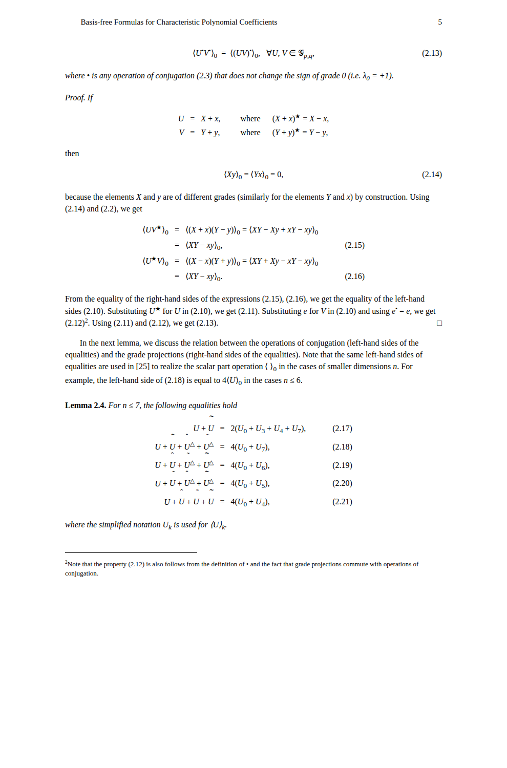Basis-free Formulas for Characteristic Polynomial Coefficients 5
⟨U•V•⟩0 = ⟨(UV)•⟩0, ∀U, V ∈ 𝒢p,q, (2.13)
where • is any operation of conjugation (2.3) that does not change the sign of grade 0 (i.e. λ0 = +1).
Proof. If
| U | = | X + x , | where | ( X + x ) ★ = X − x , |
| V | = | Y + y , | where | ( Y + y ) ★ = Y − y , |
then
⟨Xy⟩0 = ⟨Yx⟩0 = 0, (2.14)
because the elements X and y are of different grades (similarly for the elements Y and x) by construction. Using (2.14) and (2.2), we get
| ⟨ UV ★ ⟩ 0 | = | ⟨( X + x )( Y − y )⟩ 0 = ⟨ XY − Xy + xY − xy ⟩ 0 | |
| | = | ⟨ XY − xy ⟩ 0 , | (2.15) |
| ⟨ U ★ V ⟩ 0 | = | ⟨( X − x )( Y + y )⟩ 0 = ⟨ XY + Xy − xY − xy ⟩ 0 | |
| | = | ⟨ XY − xy ⟩ 0 . | (2.16) |
From the equality of the right-hand sides of the expressions (2.15), (2.16), we get the equality of the left-hand sides (2.10). Substituting U★ for U in (2.10), we get (2.11). Substituting e for V in (2.10) and using e• = e, we get (2.12)2. Using (2.11) and (2.12), we get (2.13). □
In the next lemma, we discuss the relation between the operations of conjugation (left-hand sides of the equalities) and the grade projections (right-hand sides of the equalities). Note that the same left-hand sides of equalities are used in [25] to realize the scalar part operation ⟨ ⟩0 in the cases of smaller dimensions n. For example, the left-hand side of (2.18) is equal to 4⟨U⟩0 in the cases n ≤ 6.
Lemma 2.4. For n ≤ 7, the following equalities hold
| U + ̂̃ U | = | 2( U 0 + U 3 + U 4 + U 7 ), | (2.17) |
| U + ̂̃ U + ̂ U △ + ̃ U △ | = | 4( U 0 + U 7 ), | (2.18) |
| U + ̂ U + ̃ U △ + ̂̃ U △ | = | 4( U 0 + U 6 ), | (2.19) |
| U + ̃ U + ̂ U △ + ̂̃ U △ | = | 4( U 0 + U 5 ), | (2.20) |
| U + ̂ U + ̃ U + ̂̃ U | = | 4( U 0 + U 4 ), | (2.21) |
where the simplified notation Uk is used for ⟨U⟩k.
2Note that the property (2.12) is also follows from the definition of • and the fact that grade projections commute with operations of conjugation.